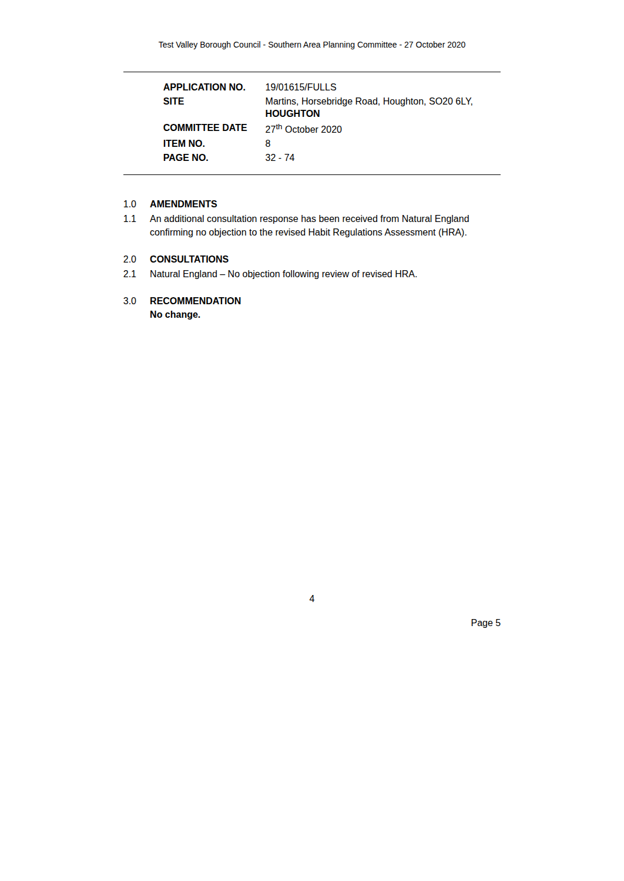Test Valley Borough Council - Southern Area Planning Committee - 27 October 2020
| APPLICATION NO. | 19/01615/FULLS |
| SITE | Martins, Horsebridge Road, Houghton, SO20 6LY, HOUGHTON |
| COMMITTEE DATE | 27 th October 2020 |
| ITEM NO. | 8 |
| PAGE NO. | 32 - 74 |
1.0
AMENDMENTS
1.1
An additional consultation response has been received from Natural England confirming no objection to the revised Habit Regulations Assessment (HRA).
2.0
CONSULTATIONS
2.1
Natural England – No objection following review of revised HRA.
3.0
RECOMMENDATION
No change.
4
Page 5